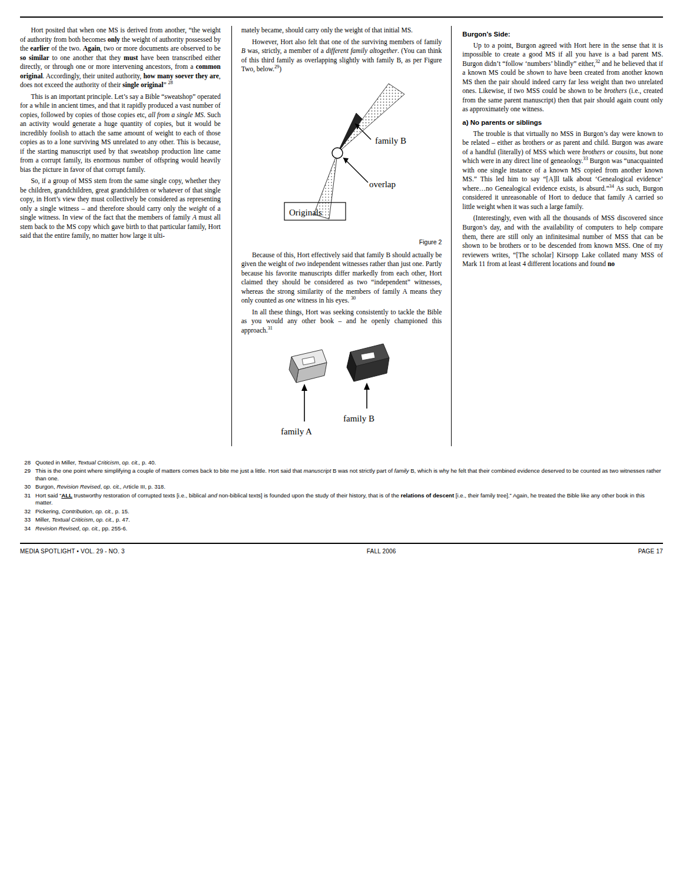Hort posited that when one MS is derived from another, “the weight of authority from both becomes only the weight of authority possessed by the earlier of the two. Again, two or more documents are observed to be so similar to one another that they must have been transcribed either directly, or through one or more intervening ancestors, from a common original. Accordingly, their united authority, how many soever they are, does not exceed the authority of their single original” 28
This is an important principle. Let’s say a Bible “sweatshop” operated for a while in ancient times, and that it rapidly produced a vast number of copies, followed by copies of those copies etc, all from a single MS. Such an activity would generate a huge quantity of copies, but it would be incredibly foolish to attach the same amount of weight to each of those copies as to a lone surviving MS unrelated to any other. This is because, if the starting manuscript used by that sweatshop production line came from a corrupt family, its enormous number of offspring would heavily bias the picture in favor of that corrupt family.
So, if a group of MSS stem from the same single copy, whether they be children, grandchildren, great grandchildren or whatever of that single copy, in Hort’s view they must collectively be considered as representing only a single witness – and therefore should carry only the weight of a single witness. In view of the fact that the members of family A must all stem back to the MS copy which gave birth to that particular family, Hort said that the entire family, no matter how large it ulti-
mately became, should carry only the weight of that initial MS.
However, Hort also felt that one of the surviving members of family B was, strictly, a member of a different family altogether. (You can think of this third family as overlapping slightly with family B, as per Figure Two, below.29)
family B overlap Originals
Figure 2
Because of this, Hort effectively said that family B should actually be given the weight of two independent witnesses rather than just one. Partly because his favorite manuscripts differ markedly from each other, Hort claimed they should be considered as two “independent” witnesses, whereas the strong similarity of the members of family A means they only counted as one witness in his eyes. 30
In all these things, Hort was seeking consistently to tackle the Bible as you would any other book – and he openly championed this approach.31
family A family B
Burgon’s Side:
Up to a point, Burgon agreed with Hort here in the sense that it is impossible to create a good MS if all you have is a bad parent MS. Burgon didn’t “follow ‘numbers’ blindly” either,32 and he believed that if a known MS could be shown to have been created from another known MS then the pair should indeed carry far less weight than two unrelated ones. Likewise, if two MSS could be shown to be brothers (i.e., created from the same parent manuscript) then that pair should again count only as approximately one witness.
a) No parents or siblings
The trouble is that virtually no MSS in Burgon’s day were known to be related – either as brothers or as parent and child. Burgon was aware of a handful (literally) of MSS which were brothers or cousins, but none which were in any direct line of geneaology.33 Burgon was “unacquainted with one single instance of a known MS copied from another known MS.” This led him to say “[A]ll talk about ‘Genealogical evidence’ where…no Genealogical evidence exists, is absurd.”34 As such, Burgon considered it unreasonable of Hort to deduce that family A carried so little weight when it was such a large family.
(Interestingly, even with all the thousands of MSS discovered since Burgon’s day, and with the availability of computers to help compare them, there are still only an infinitesimal number of MSS that can be shown to be brothers or to be descended from known MSS. One of my reviewers writes, “[The scholar] Kirsopp Lake collated many MSS of Mark 11 from at least 4 different locations and found no
28 Quoted in Miller, Textual Criticism, op. cit., p. 40.
29 This is the one point where simplifying a couple of matters comes back to bite me just a little. Hort said that manuscript B was not strictly part of family B, which is why he felt that their combined evidence deserved to be counted as two witnesses rather than one.
30 Burgon, Revision Revised, op. cit., Article III, p. 318.
31 Hort said “ALL trustworthy restoration of corrupted texts [i.e., biblical and non-biblical texts] is founded upon the study of their history, that is of the relations of descent [i.e., their family tree].” Again, he treated the Bible like any other book in this matter.
32 Pickering, Contribution, op. cit., p. 15.
33 Miller, Textual Criticism, op. cit., p. 47.
34 Revision Revised, op. cit., pp. 255-6.
MEDIA SPOTLIGHT • VOL. 29 - NO. 3 FALL 2006 PAGE 17